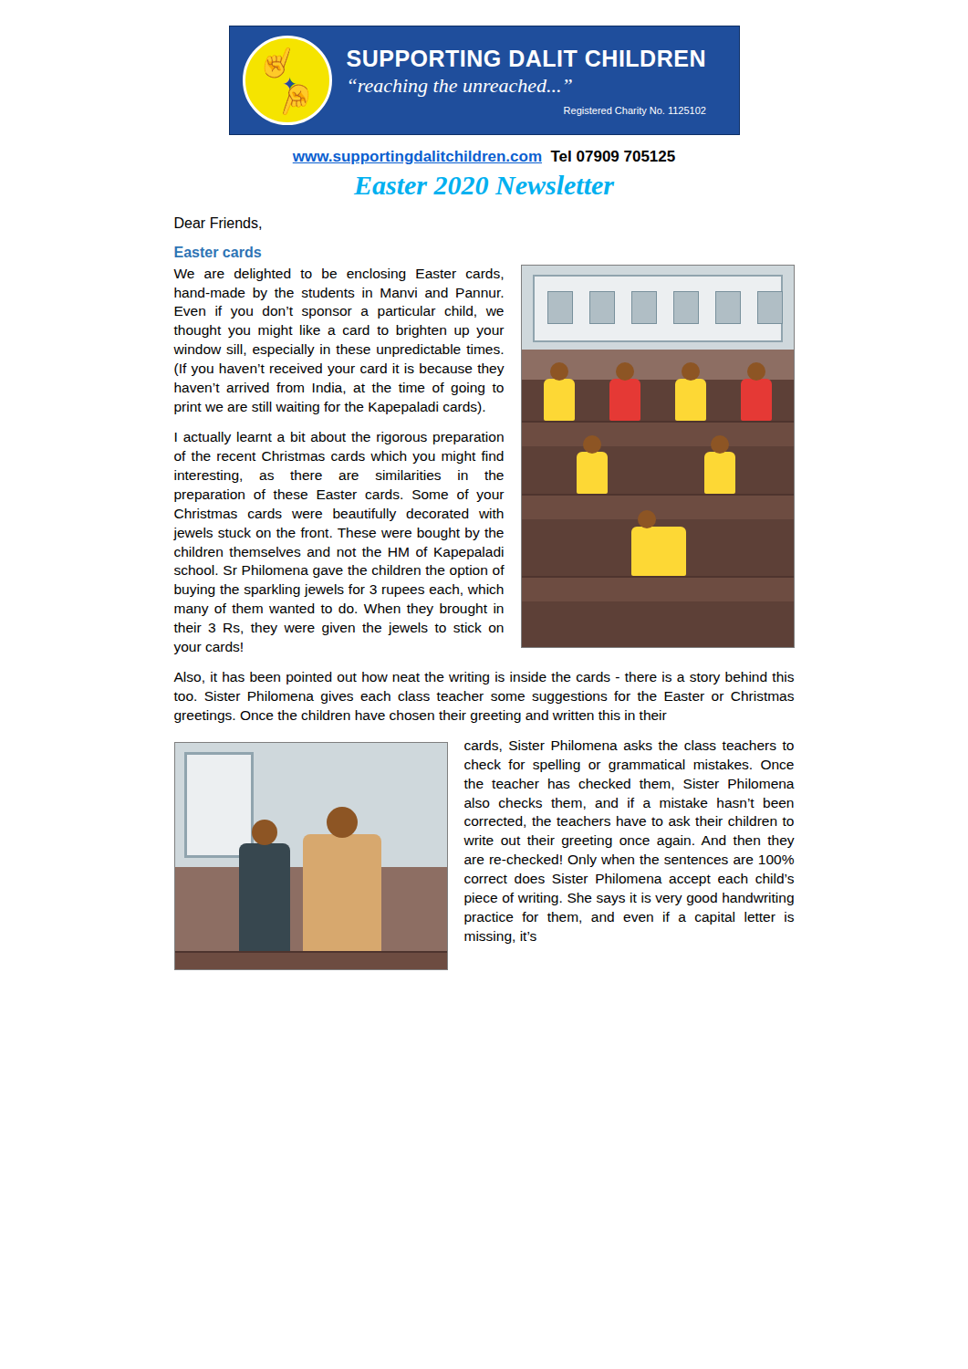☝
✦
☝
SUPPORTING DALIT CHILDREN
“reaching the unreached...”
Registered Charity No. 1125102
www.supportingdalitchildren.com Tel 07909 705125
Easter 2020 Newsletter
Dear Friends,
Easter cards
Pupils making Easter cards
We are delighted to be enclosing Easter cards, hand-made by the students in Manvi and Pannur. Even if you don’t sponsor a particular child, we thought you might like a card to brighten up your window sill, especially in these unpredictable times. (If you haven’t received your card it is because they haven’t arrived from India, at the time of going to print we are still waiting for the Kapepaladi cards).
I actually learnt a bit about the rigorous preparation of the recent Christmas cards which you might find interesting, as there are similarities in the preparation of these Easter cards. Some of your Christmas cards were beautifully decorated with jewels stuck on the front. These were bought by the children themselves and not the HM of Kapepaladi school. Sr Philomena gave the children the option of buying the sparkling jewels for 3 rupees each, which many of them wanted to do. When they brought in their 3 Rs, they were given the jewels to stick on your cards!
Also, it has been pointed out how neat the writing is inside the cards - there is a story behind this too. Sister Philomena gives each class teacher some suggestions for the Easter or Christmas greetings. Once the children have chosen their greeting and written this in their
A pupil with Sister Philomena
cards, Sister Philomena asks the class teachers to check for spelling or grammatical mistakes. Once the teacher has checked them, Sister Philomena also checks them, and if a mistake hasn’t been corrected, the teachers have to ask their children to write out their greeting once again. And then they are re-checked! Only when the sentences are 100% correct does Sister Philomena accept each child’s piece of writing. She says it is very good handwriting practice for them, and even if a capital letter is missing, it’s